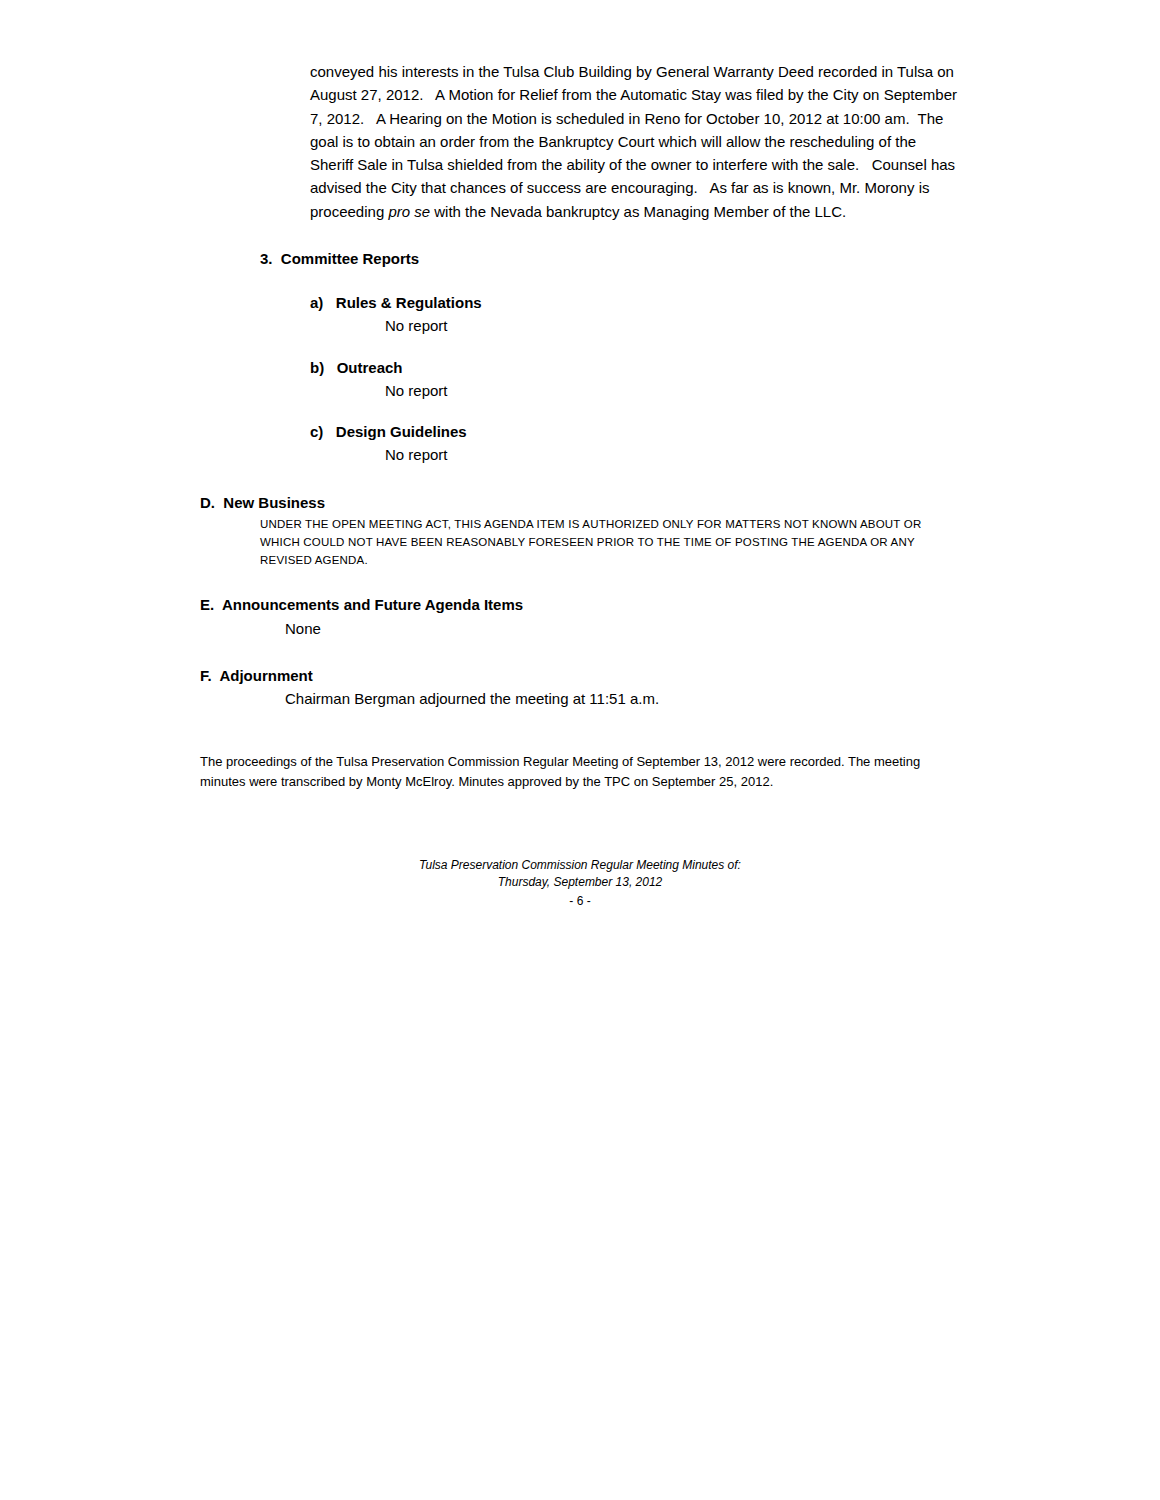conveyed his interests in the Tulsa Club Building by General Warranty Deed recorded in Tulsa on August 27, 2012. A Motion for Relief from the Automatic Stay was filed by the City on September 7, 2012. A Hearing on the Motion is scheduled in Reno for October 10, 2012 at 10:00 am. The goal is to obtain an order from the Bankruptcy Court which will allow the rescheduling of the Sheriff Sale in Tulsa shielded from the ability of the owner to interfere with the sale. Counsel has advised the City that chances of success are encouraging. As far as is known, Mr. Morony is proceeding pro se with the Nevada bankruptcy as Managing Member of the LLC.
3. Committee Reports
a) Rules & Regulations
No report
b) Outreach
No report
c) Design Guidelines
No report
D. New Business
Under the Open Meeting Act, this agenda item is authorized only for matters not known about or which could not have been reasonably foreseen prior to the time of posting the agenda or any revised agenda.
E. Announcements and Future Agenda Items
None
F. Adjournment
Chairman Bergman adjourned the meeting at 11:51 a.m.
The proceedings of the Tulsa Preservation Commission Regular Meeting of September 13, 2012 were recorded. The meeting minutes were transcribed by Monty McElroy. Minutes approved by the TPC on September 25, 2012.
Tulsa Preservation Commission Regular Meeting Minutes of:
Thursday, September 13, 2012
- 6 -